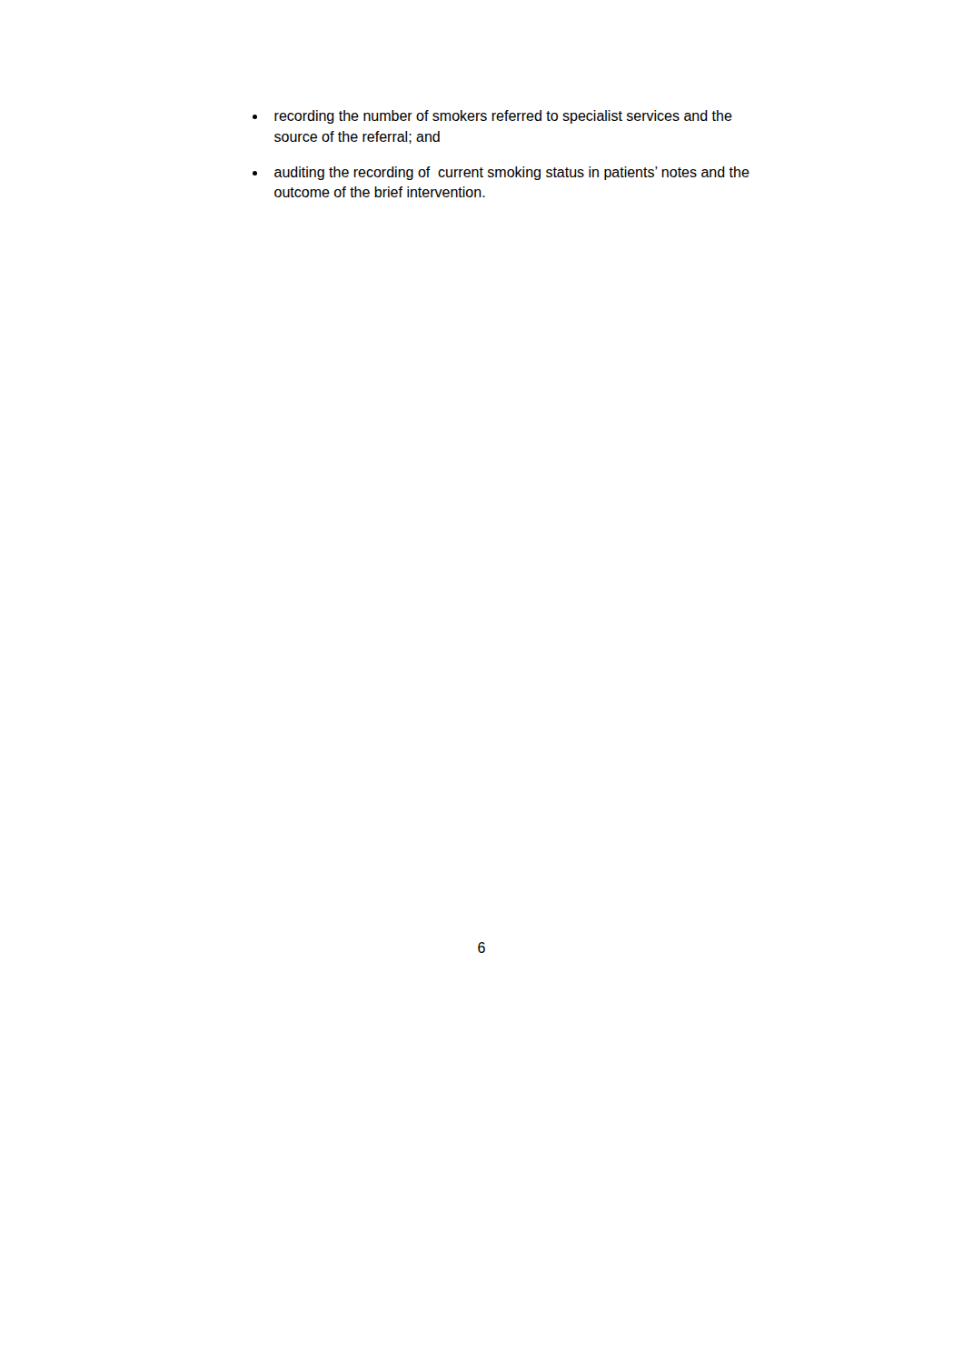recording the number of smokers referred to specialist services and the source of the referral; and
auditing the recording of current smoking status in patients’ notes and the outcome of the brief intervention.
6